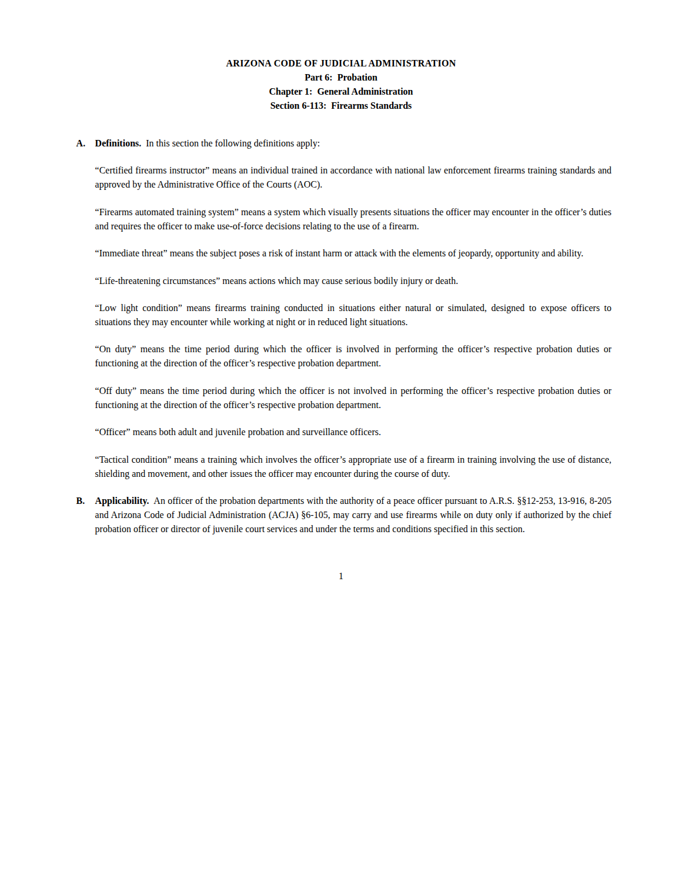ARIZONA CODE OF JUDICIAL ADMINISTRATION
Part 6: Probation
Chapter 1: General Administration
Section 6-113: Firearms Standards
A.
Definitions. In this section the following definitions apply:
“Certified firearms instructor” means an individual trained in accordance with national law enforcement firearms training standards and approved by the Administrative Office of the Courts (AOC).
“Firearms automated training system” means a system which visually presents situations the officer may encounter in the officer’s duties and requires the officer to make use-of-force decisions relating to the use of a firearm.
“Immediate threat” means the subject poses a risk of instant harm or attack with the elements of jeopardy, opportunity and ability.
“Life-threatening circumstances” means actions which may cause serious bodily injury or death.
“Low light condition” means firearms training conducted in situations either natural or simulated, designed to expose officers to situations they may encounter while working at night or in reduced light situations.
“On duty” means the time period during which the officer is involved in performing the officer’s respective probation duties or functioning at the direction of the officer’s respective probation department.
“Off duty” means the time period during which the officer is not involved in performing the officer’s respective probation duties or functioning at the direction of the officer’s respective probation department.
“Officer” means both adult and juvenile probation and surveillance officers.
“Tactical condition” means a training which involves the officer’s appropriate use of a firearm in training involving the use of distance, shielding and movement, and other issues the officer may encounter during the course of duty.
B.
Applicability. An officer of the probation departments with the authority of a peace officer pursuant to A.R.S. §§12-253, 13-916, 8-205 and Arizona Code of Judicial Administration (ACJA) §6-105, may carry and use firearms while on duty only if authorized by the chief probation officer or director of juvenile court services and under the terms and conditions specified in this section.
1